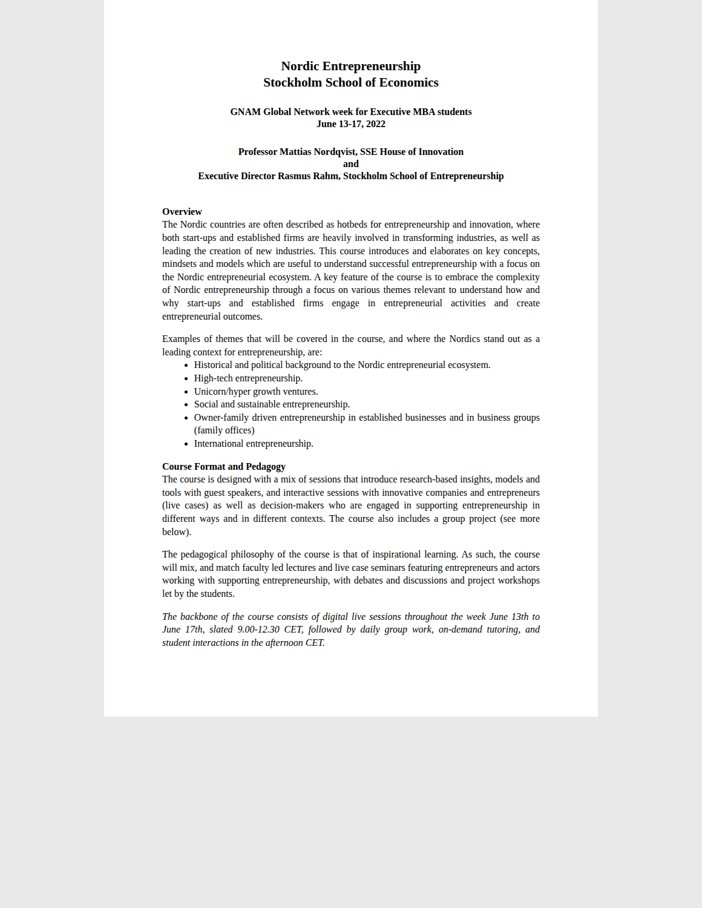Nordic Entrepreneurship
Stockholm School of Economics
GNAM Global Network week for Executive MBA students
June 13-17, 2022
Professor Mattias Nordqvist, SSE House of Innovation
and
Executive Director Rasmus Rahm, Stockholm School of Entrepreneurship
Overview
The Nordic countries are often described as hotbeds for entrepreneurship and innovation, where both start-ups and established firms are heavily involved in transforming industries, as well as leading the creation of new industries. This course introduces and elaborates on key concepts, mindsets and models which are useful to understand successful entrepreneurship with a focus on the Nordic entrepreneurial ecosystem. A key feature of the course is to embrace the complexity of Nordic entrepreneurship through a focus on various themes relevant to understand how and why start-ups and established firms engage in entrepreneurial activities and create entrepreneurial outcomes.
Examples of themes that will be covered in the course, and where the Nordics stand out as a leading context for entrepreneurship, are:
Historical and political background to the Nordic entrepreneurial ecosystem.
High-tech entrepreneurship.
Unicorn/hyper growth ventures.
Social and sustainable entrepreneurship.
Owner-family driven entrepreneurship in established businesses and in business groups (family offices)
International entrepreneurship.
Course Format and Pedagogy
The course is designed with a mix of sessions that introduce research-based insights, models and tools with guest speakers, and interactive sessions with innovative companies and entrepreneurs (live cases) as well as decision-makers who are engaged in supporting entrepreneurship in different ways and in different contexts. The course also includes a group project (see more below).
The pedagogical philosophy of the course is that of inspirational learning. As such, the course will mix, and match faculty led lectures and live case seminars featuring entrepreneurs and actors working with supporting entrepreneurship, with debates and discussions and project workshops let by the students.
The backbone of the course consists of digital live sessions throughout the week June 13th to June 17th, slated 9.00-12.30 CET, followed by daily group work, on-demand tutoring, and student interactions in the afternoon CET.